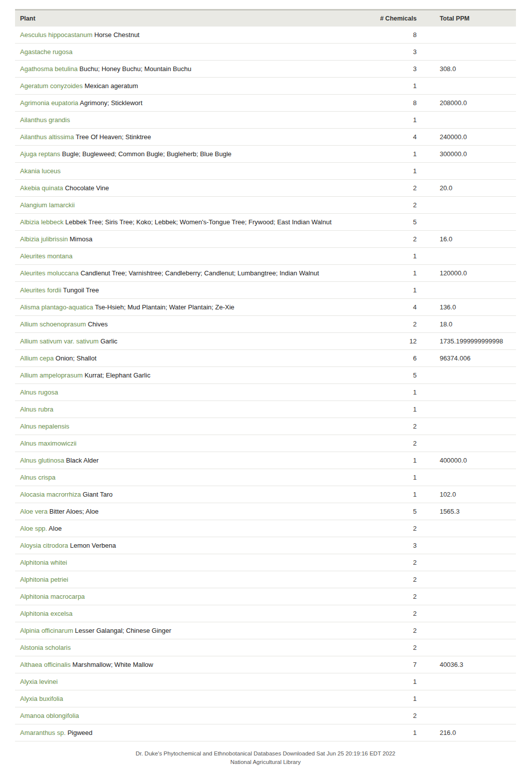| Plant | # Chemicals | Total PPM |
| --- | --- | --- |
| Aesculus hippocastanum Horse Chestnut | 8 | |
| Agastache rugosa | 3 | |
| Agathosma betulina Buchu; Honey Buchu; Mountain Buchu | 3 | 308.0 |
| Ageratum conyzoides Mexican ageratum | 1 | |
| Agrimonia eupatoria Agrimony; Sticklewort | 8 | 208000.0 |
| Ailanthus grandis | 1 | |
| Ailanthus altissima Tree Of Heaven; Stinktree | 4 | 240000.0 |
| Ajuga reptans Bugle; Bugleweed; Common Bugle; Bugleherb; Blue Bugle | 1 | 300000.0 |
| Akania luceus | 1 | |
| Akebia quinata Chocolate Vine | 2 | 20.0 |
| Alangium lamarckii | 2 | |
| Albizia lebbeck Lebbek Tree; Siris Tree; Koko; Lebbek; Women's-Tongue Tree; Frywood; East Indian Walnut | 5 | |
| Albizia julibrissin Mimosa | 2 | 16.0 |
| Aleurites montana | 1 | |
| Aleurites moluccana Candlenut Tree; Varnishtree; Candleberry; Candlenut; Lumbangtree; Indian Walnut | 1 | 120000.0 |
| Aleurites fordii Tungoil Tree | 1 | |
| Alisma plantago-aquatica Tse-Hsieh; Mud Plantain; Water Plantain; Ze-Xie | 4 | 136.0 |
| Allium schoenoprasum Chives | 2 | 18.0 |
| Allium sativum var. sativum Garlic | 12 | 1735.1999999999998 |
| Allium cepa Onion; Shallot | 6 | 96374.006 |
| Allium ampeloprasum Kurrat; Elephant Garlic | 5 | |
| Alnus rugosa | 1 | |
| Alnus rubra | 1 | |
| Alnus nepalensis | 2 | |
| Alnus maximowiczii | 2 | |
| Alnus glutinosa Black Alder | 1 | 400000.0 |
| Alnus crispa | 1 | |
| Alocasia macrorrhiza Giant Taro | 1 | 102.0 |
| Aloe vera Bitter Aloes; Aloe | 5 | 1565.3 |
| Aloe spp. Aloe | 2 | |
| Aloysia citrodora Lemon Verbena | 3 | |
| Alphitonia whitei | 2 | |
| Alphitonia petriei | 2 | |
| Alphitonia macrocarpa | 2 | |
| Alphitonia excelsa | 2 | |
| Alpinia officinarum Lesser Galangal; Chinese Ginger | 2 | |
| Alstonia scholaris | 2 | |
| Althaea officinalis Marshmallow; White Mallow | 7 | 40036.3 |
| Alyxia levinei | 1 | |
| Alyxia buxifolia | 1 | |
| Amanoa oblongifolia | 2 | |
| Amaranthus sp. Pigweed | 1 | 216.0 |
Dr. Duke's Phytochemical and Ethnobotanical Databases Downloaded Sat Jun 25 20:19:16 EDT 2022
National Agricultural Library